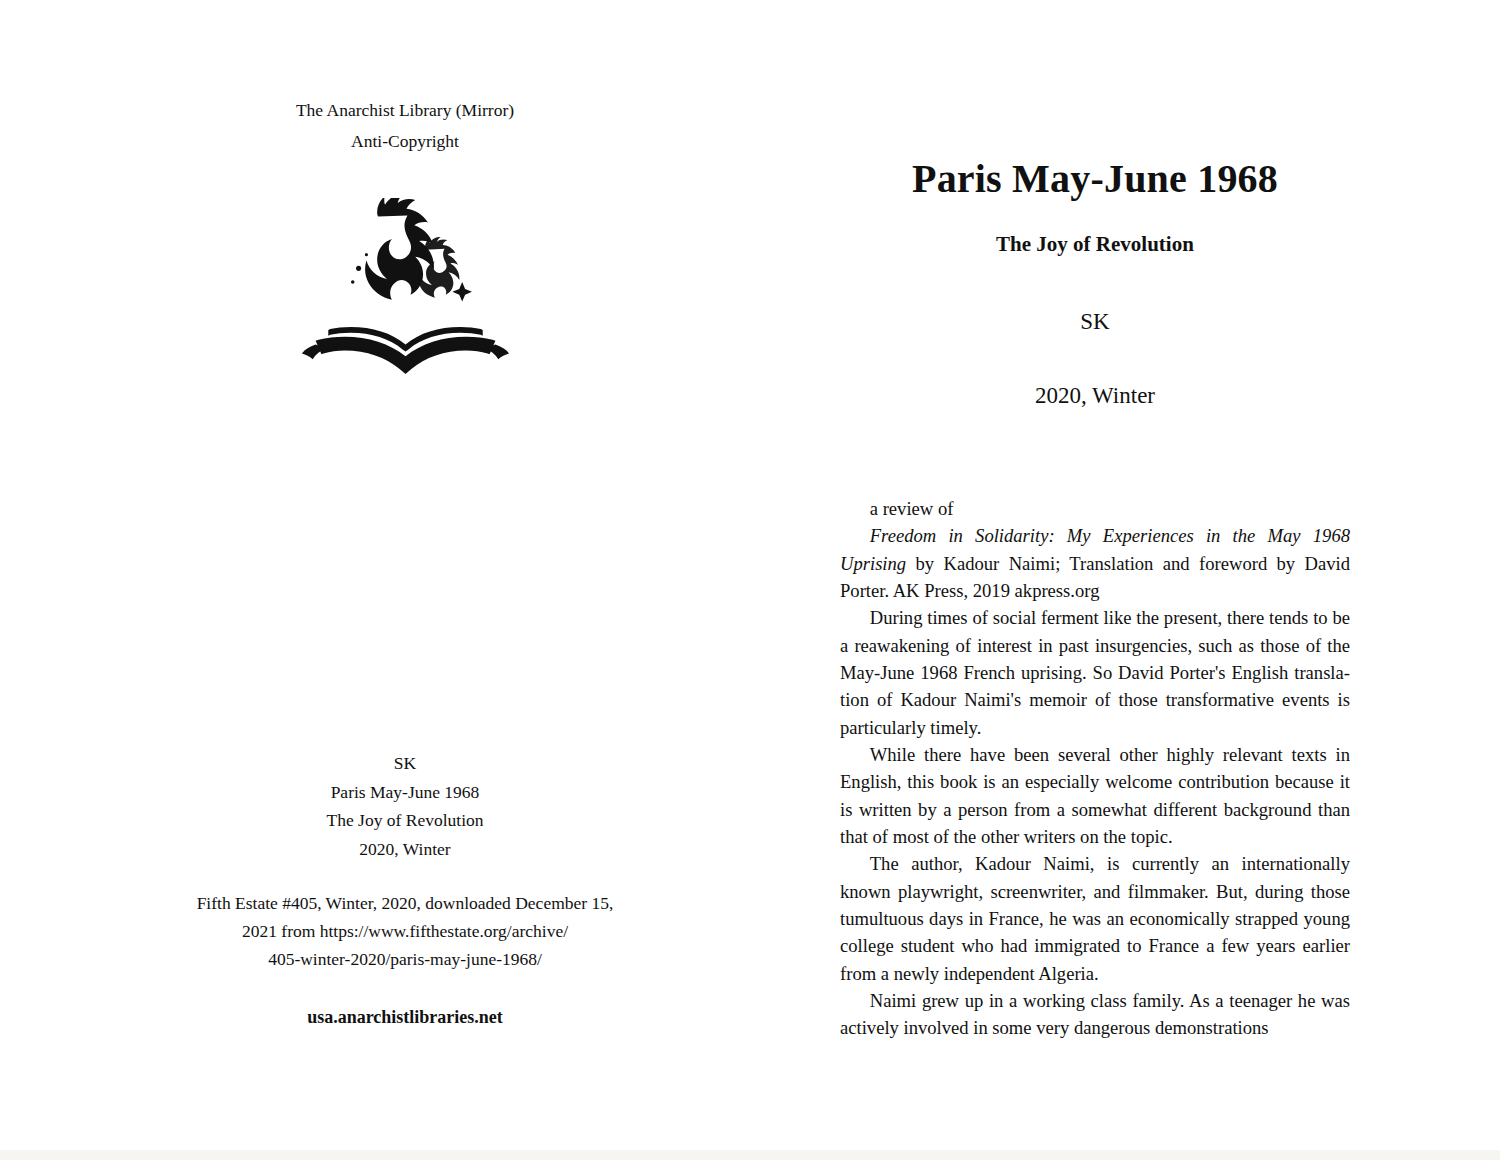The Anarchist Library (Mirror)
Anti-Copyright
SK
Paris May-June 1968
The Joy of Revolution
2020, Winter
Fifth Estate #405, Winter, 2020, downloaded December 15,
2021 from https://www.fifthestate.org/archive/
405-winter-2020/paris-may-june-1968/
usa.anarchistlibraries.net
Paris May-June 1968
The Joy of Revolution
SK
2020, Winter
a review of
Freedom in Solidarity: My Experiences in the May 1968 Uprising by Kadour Naimi; Translation and foreword by David Porter. AK Press, 2019 akpress.org
During times of social ferment like the present, there tends to be a reawakening of interest in past insurgencies, such as those of the May-June 1968 French uprising. So David Porter's English translation of Kadour Naimi's memoir of those transformative events is particularly timely.
While there have been several other highly relevant texts in English, this book is an especially welcome contribution because it is written by a person from a somewhat different background than that of most of the other writers on the topic.
The author, Kadour Naimi, is currently an internationally known playwright, screenwriter, and filmmaker. But, during those tumultuous days in France, he was an economically strapped young college student who had immigrated to France a few years earlier from a newly independent Algeria.
Naimi grew up in a working class family. As a teenager he was actively involved in some very dangerous demonstrations